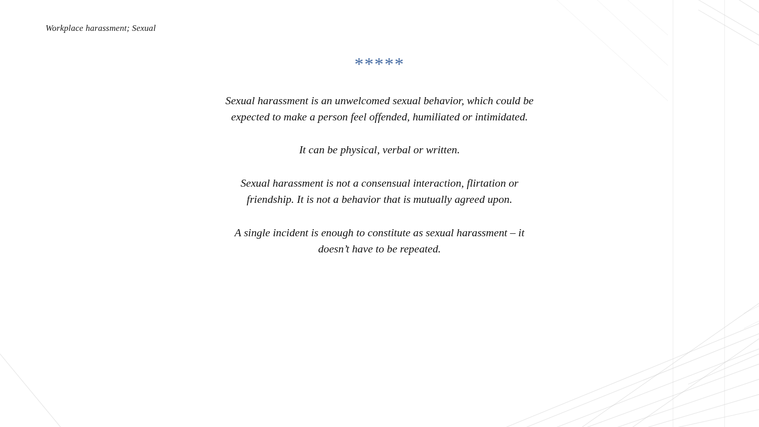Workplace harassment; Sexual
*****
Sexual harassment is an unwelcomed sexual behavior, which could be expected to make a person feel offended, humiliated or intimidated.
It can be physical, verbal or written.
Sexual harassment is not a consensual interaction, flirtation or friendship. It is not a behavior that is mutually agreed upon.
A single incident is enough to constitute as sexual harassment – it doesn’t have to be repeated.